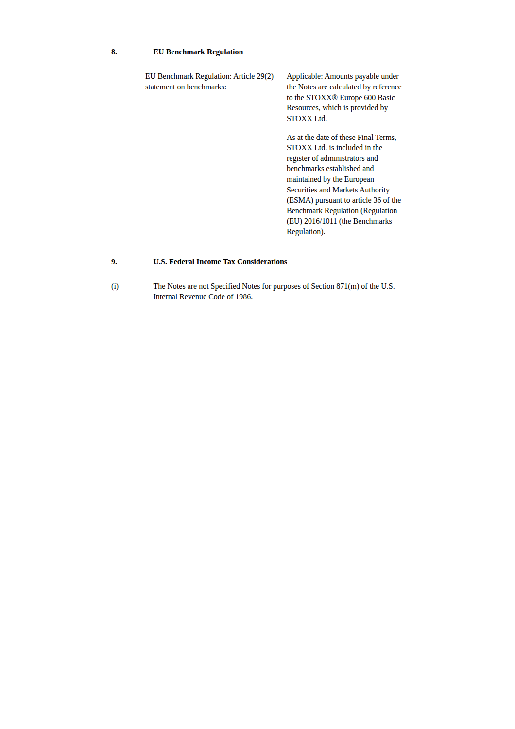8.
EU Benchmark Regulation
EU Benchmark Regulation: Article 29(2) statement on benchmarks:
Applicable: Amounts payable under the Notes are calculated by reference to the STOXX® Europe 600 Basic Resources, which is provided by STOXX Ltd.
As at the date of these Final Terms, STOXX Ltd. is included in the register of administrators and benchmarks established and maintained by the European Securities and Markets Authority (ESMA) pursuant to article 36 of the Benchmark Regulation (Regulation (EU) 2016/1011 (the Benchmarks Regulation).
9.
U.S. Federal Income Tax Considerations
(i)
The Notes are not Specified Notes for purposes of Section 871(m) of the U.S. Internal Revenue Code of 1986.